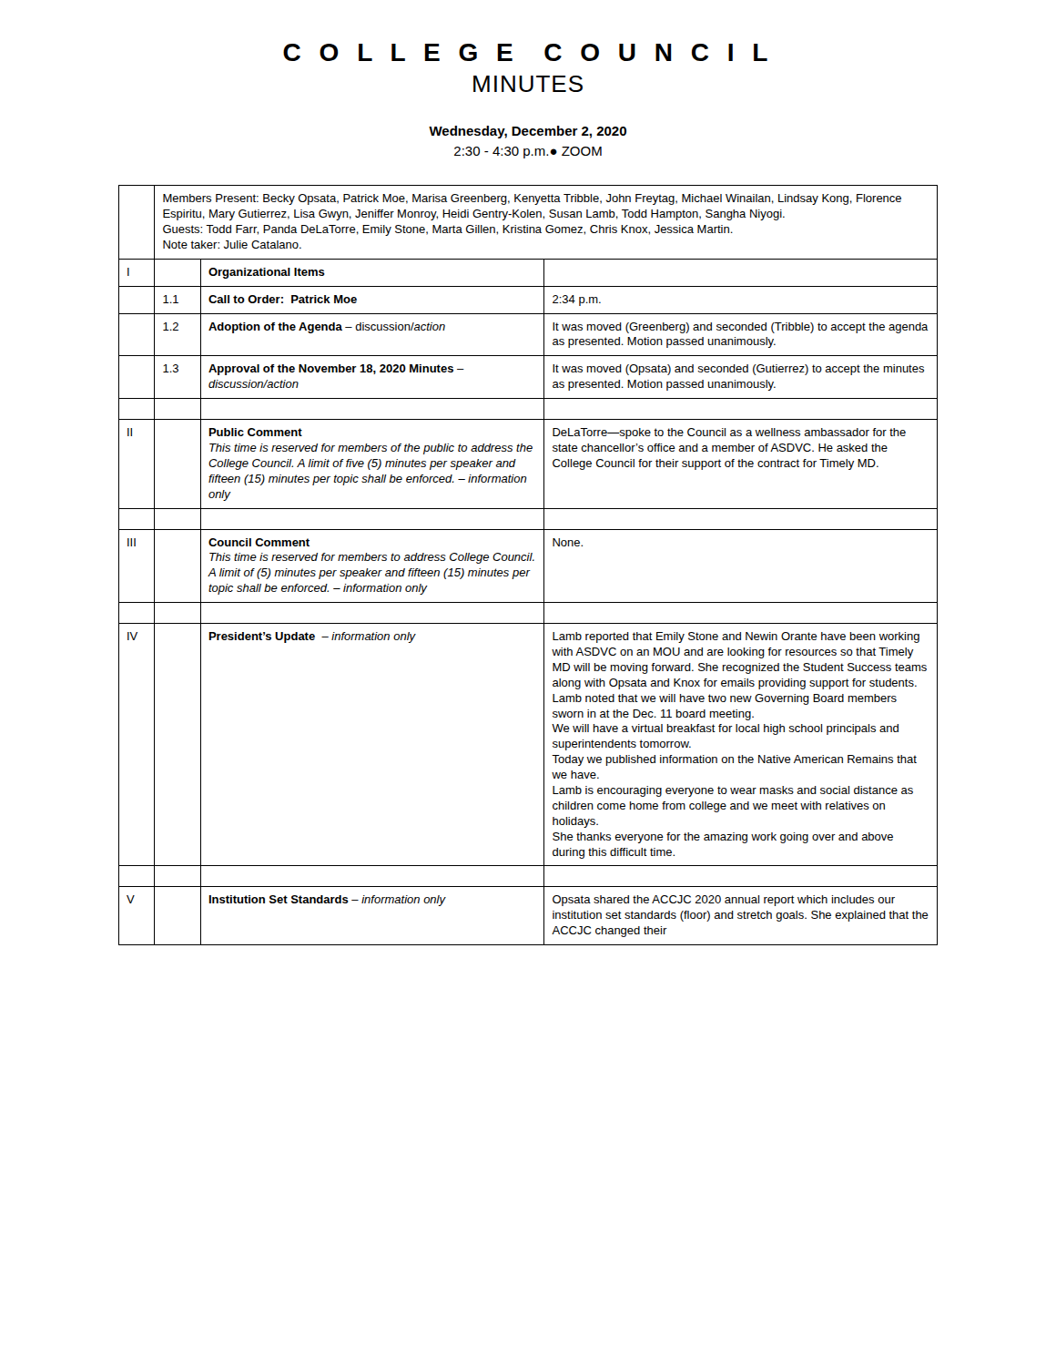C O L L E G E C O U N C I L
MINUTES
Wednesday, December 2, 2020
2:30 - 4:30 p.m.● ZOOM
| | Members Present: Becky Opsata, Patrick Moe, Marisa Greenberg, Kenyetta Tribble, John Freytag, Michael Winailan, Lindsay Kong, Florence Espiritu, Mary Gutierrez, Lisa Gwyn, Jeniffer Monroy, Heidi Gentry-Kolen, Susan Lamb, Todd Hampton, Sangha Niyogi. Guests: Todd Farr, Panda DeLaTorre, Emily Stone, Marta Gillen, Kristina Gomez, Chris Knox, Jessica Martin. Note taker: Julie Catalano. |
| I | | Organizational Items | |
| | 1.1 | Call to Order: Patrick Moe | 2:34 p.m. |
| | 1.2 | Adoption of the Agenda – discussion/ action | It was moved (Greenberg) and seconded (Tribble) to accept the agenda as presented. Motion passed unanimously. |
| | 1.3 | Approval of the November 18, 2020 Minutes – discussion/action | It was moved (Opsata) and seconded (Gutierrez) to accept the minutes as presented. Motion passed unanimously. |
| II | | Public Comment This time is reserved for members of the public to address the College Council. A limit of five (5) minutes per speaker and fifteen (15) minutes per topic shall be enforced. – information only | DeLaTorre—spoke to the Council as a wellness ambassador for the state chancellor’s office and a member of ASDVC. He asked the College Council for their support of the contract for Timely MD. |
| III | | Council Comment This time is reserved for members to address College Council. A limit of (5) minutes per speaker and fifteen (15) minutes per topic shall be enforced. – information only | None. |
| IV | | President’s Update – information only | Lamb reported that Emily Stone and Newin Orante have been working with ASDVC on an MOU and are looking for resources so that Timely MD will be moving forward. She recognized the Student Success teams along with Opsata and Knox for emails providing support for students. Lamb noted that we will have two new Governing Board members sworn in at the Dec. 11 board meeting. We will have a virtual breakfast for local high school principals and superintendents tomorrow. Today we published information on the Native American Remains that we have. Lamb is encouraging everyone to wear masks and social distance as children come home from college and we meet with relatives on holidays. She thanks everyone for the amazing work going over and above during this difficult time. |
| V | | Institution Set Standards – information only | Opsata shared the ACCJC 2020 annual report which includes our institution set standards (floor) and stretch goals. She explained that the ACCJC changed their |